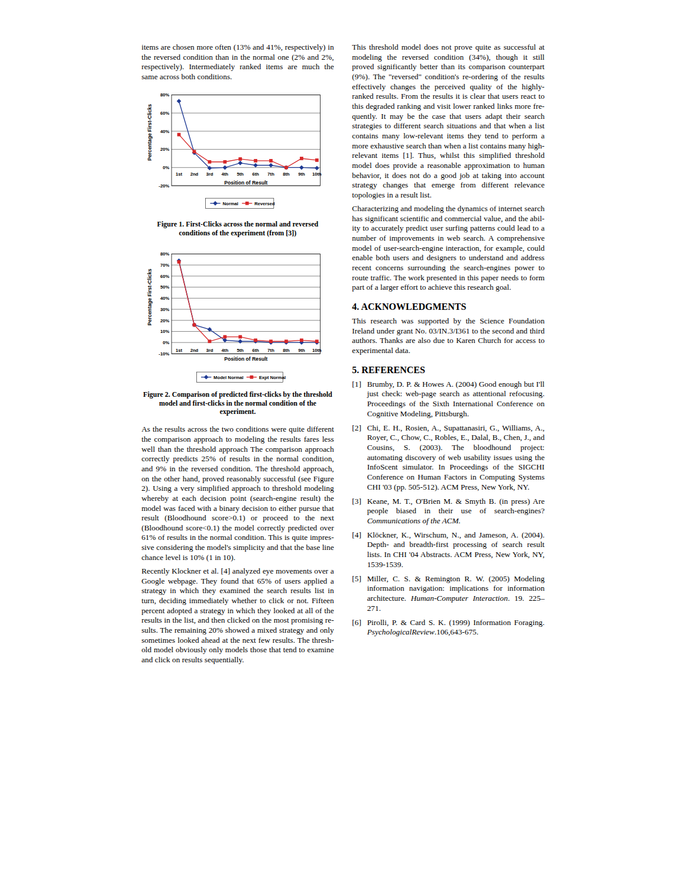items are chosen more often (13% and 41%, respectively) in the reversed condition than in the normal one (2% and 2%, respectively). Intermediately ranked items are much the same across both conditions.
Percentage First-Clicks 80% 60% 40% 20% 0% -20% 1st 2nd 3rd 4th 5th 6th 7th 8th 9th 10th Position of Result Normal Reversed
Figure 1. First-Clicks across the normal and reversed conditions of the experiment (from [3])
Percentage First-Clicks 80% 70% 60% 50% 40% 30% 20% 10% 0% -10% 1st 2nd 3rd 4th 5th 6th 7th 8th 9th 10th Position of Result Model Normal Expt Normal
Figure 2. Comparison of predicted first-clicks by the threshold model and first-clicks in the normal condition of the experiment.
As the results across the two conditions were quite different the comparison approach to modeling the results fares less well than the threshold approach The comparison approach correctly predicts 25% of results in the normal condition, and 9% in the reversed condition. The threshold approach, on the other hand, proved reasonably successful (see Figure 2). Using a very simplified approach to threshold modeling whereby at each decision point (search-engine result) the model was faced with a binary decision to either pursue that result (Bloodhound score>0.1) or proceed to the next (Bloodhound score<0.1) the model correctly predicted over 61% of results in the normal condition. This is quite impressive considering the model's simplicity and that the base line chance level is 10% (1 in 10).
Recently Klockner et al. [4] analyzed eye movements over a Google webpage. They found that 65% of users applied a strategy in which they examined the search results list in turn, deciding immediately whether to click or not. Fifteen percent adopted a strategy in which they looked at all of the results in the list, and then clicked on the most promising results. The remaining 20% showed a mixed strategy and only sometimes looked ahead at the next few results. The threshold model obviously only models those that tend to examine and click on results sequentially.
This threshold model does not prove quite as successful at modeling the reversed condition (34%), though it still proved significantly better than its comparison counterpart (9%). The "reversed" condition's re-ordering of the results effectively changes the perceived quality of the highly-ranked results. From the results it is clear that users react to this degraded ranking and visit lower ranked links more frequently. It may be the case that users adapt their search strategies to different search situations and that when a list contains many low-relevant items they tend to perform a more exhaustive search than when a list contains many high-relevant items [1]. Thus, whilst this simplified threshold model does provide a reasonable approximation to human behavior, it does not do a good job at taking into account strategy changes that emerge from different relevance topologies in a result list.
Characterizing and modeling the dynamics of internet search has significant scientific and commercial value, and the ability to accurately predict user surfing patterns could lead to a number of improvements in web search. A comprehensive model of user-search-engine interaction, for example, could enable both users and designers to understand and address recent concerns surrounding the search-engines power to route traffic. The work presented in this paper needs to form part of a larger effort to achieve this research goal.
4. ACKNOWLEDGMENTS
This research was supported by the Science Foundation Ireland under grant No. 03/IN.3/I361 to the second and third authors. Thanks are also due to Karen Church for access to experimental data.
5. REFERENCES
[1] Brumby, D. P. & Howes A. (2004) Good enough but I'll just check: web-page search as attentional refocusing. Proceedings of the Sixth International Conference on Cognitive Modeling, Pittsburgh.
[2] Chi, E. H., Rosien, A., Supattanasiri, G., Williams, A., Royer, C., Chow, C., Robles, E., Dalal, B., Chen, J., and Cousins, S. (2003). The bloodhound project: automating discovery of web usability issues using the InfoScent simulator. In Proceedings of the SIGCHI Conference on Human Factors in Computing Systems CHI '03 (pp. 505-512). ACM Press, New York, NY.
[3] Keane, M. T., O'Brien M. & Smyth B. (in press) Are people biased in their use of search-engines? Communications of the ACM.
[4] Klöckner, K., Wirschum, N., and Jameson, A. (2004). Depth- and breadth-first processing of search result lists. In CHI '04 Abstracts. ACM Press, New York, NY, 1539-1539.
[5] Miller, C. S. & Remington R. W. (2005) Modeling information navigation: implications for information architecture. Human-Computer Interaction. 19. 225–271.
[6] Pirolli, P. & Card S. K. (1999) Information Foraging. PsychologicalReview.106,643-675.